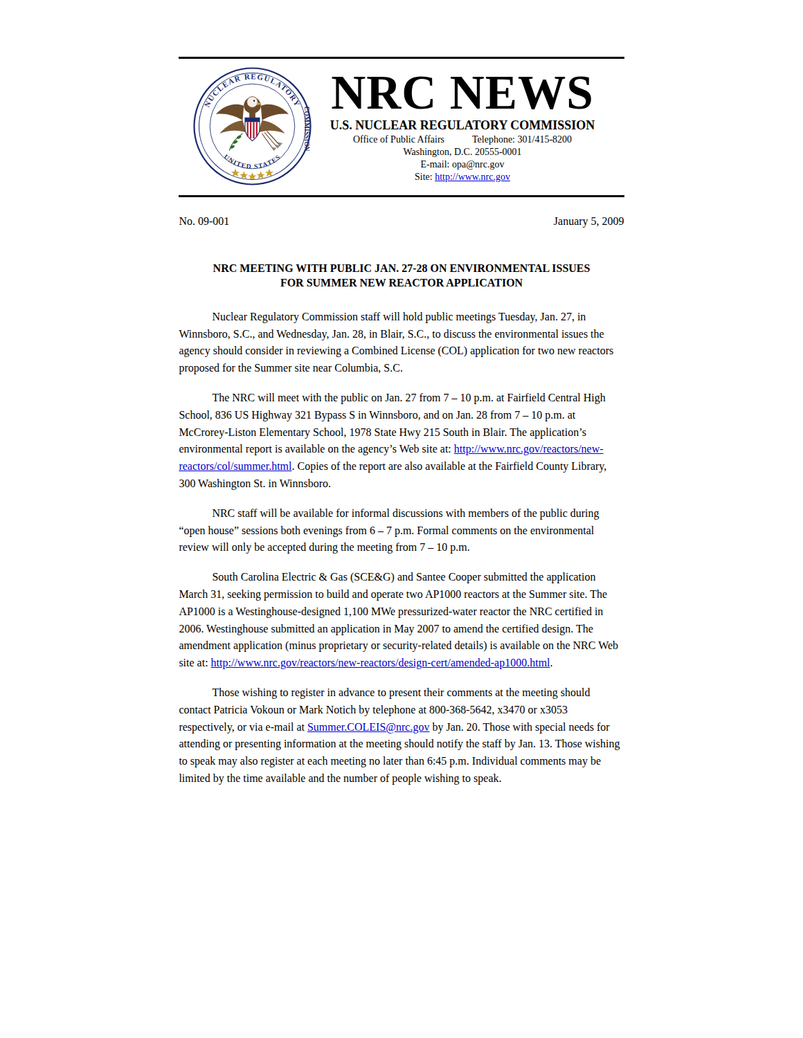NUCLEAR REGULATORY UNITED STATES COMMISSION
NRC NEWS
U.S. NUCLEAR REGULATORY COMMISSION
Office of Public Affairs Telephone: 301/415-8200
Washington, D.C. 20555-0001
E-mail: opa@nrc.gov
Site: http://www.nrc.gov
No. 09-001 January 5, 2009
NRC Meeting With Public Jan. 27-28 on Environmental Issues
for Summer New Reactor Application
Nuclear Regulatory Commission staff will hold public meetings Tuesday, Jan. 27, in Winnsboro, S.C., and Wednesday, Jan. 28, in Blair, S.C., to discuss the environmental issues the agency should consider in reviewing a Combined License (COL) application for two new reactors proposed for the Summer site near Columbia, S.C.
The NRC will meet with the public on Jan. 27 from 7 – 10 p.m. at Fairfield Central High School, 836 US Highway 321 Bypass S in Winnsboro, and on Jan. 28 from 7 – 10 p.m. at McCrorey-Liston Elementary School, 1978 State Hwy 215 South in Blair. The application’s environmental report is available on the agency’s Web site at: http://www.nrc.gov/reactors/new-reactors/col/summer.html. Copies of the report are also available at the Fairfield County Library, 300 Washington St. in Winnsboro.
NRC staff will be available for informal discussions with members of the public during “open house” sessions both evenings from 6 – 7 p.m. Formal comments on the environmental review will only be accepted during the meeting from 7 – 10 p.m.
South Carolina Electric & Gas (SCE&G) and Santee Cooper submitted the application March 31, seeking permission to build and operate two AP1000 reactors at the Summer site. The AP1000 is a Westinghouse-designed 1,100 MWe pressurized-water reactor the NRC certified in 2006. Westinghouse submitted an application in May 2007 to amend the certified design. The amendment application (minus proprietary or security-related details) is available on the NRC Web site at: http://www.nrc.gov/reactors/new-reactors/design-cert/amended-ap1000.html.
Those wishing to register in advance to present their comments at the meeting should contact Patricia Vokoun or Mark Notich by telephone at 800-368-5642, x3470 or x3053 respectively, or via e-mail at Summer.COLEIS@nrc.gov by Jan. 20. Those with special needs for attending or presenting information at the meeting should notify the staff by Jan. 13. Those wishing to speak may also register at each meeting no later than 6:45 p.m. Individual comments may be limited by the time available and the number of people wishing to speak.